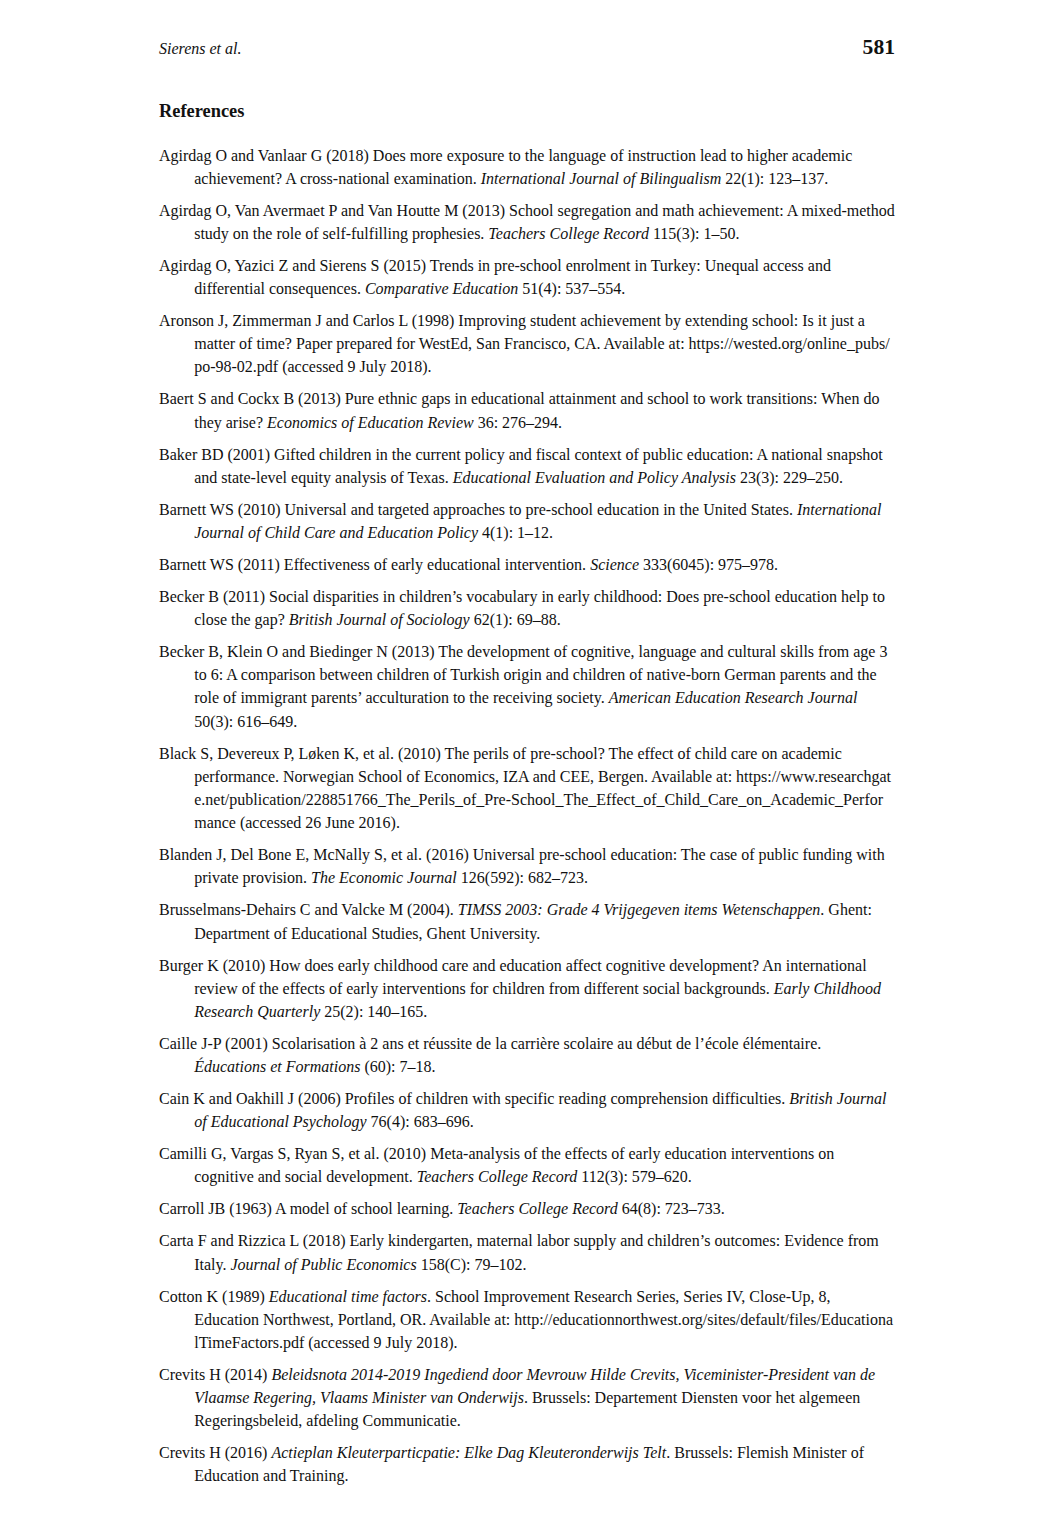Sierens et al. 581
References
Agirdag O and Vanlaar G (2018) Does more exposure to the language of instruction lead to higher academic achievement? A cross-national examination. International Journal of Bilingualism 22(1): 123–137.
Agirdag O, Van Avermaet P and Van Houtte M (2013) School segregation and math achievement: A mixed-method study on the role of self-fulfilling prophesies. Teachers College Record 115(3): 1–50.
Agirdag O, Yazici Z and Sierens S (2015) Trends in pre-school enrolment in Turkey: Unequal access and differential consequences. Comparative Education 51(4): 537–554.
Aronson J, Zimmerman J and Carlos L (1998) Improving student achievement by extending school: Is it just a matter of time? Paper prepared for WestEd, San Francisco, CA. Available at: https://wested.org/online_pubs/po-98-02.pdf (accessed 9 July 2018).
Baert S and Cockx B (2013) Pure ethnic gaps in educational attainment and school to work transitions: When do they arise? Economics of Education Review 36: 276–294.
Baker BD (2001) Gifted children in the current policy and fiscal context of public education: A national snapshot and state-level equity analysis of Texas. Educational Evaluation and Policy Analysis 23(3): 229–250.
Barnett WS (2010) Universal and targeted approaches to pre-school education in the United States. International Journal of Child Care and Education Policy 4(1): 1–12.
Barnett WS (2011) Effectiveness of early educational intervention. Science 333(6045): 975–978.
Becker B (2011) Social disparities in children’s vocabulary in early childhood: Does pre-school education help to close the gap? British Journal of Sociology 62(1): 69–88.
Becker B, Klein O and Biedinger N (2013) The development of cognitive, language and cultural skills from age 3 to 6: A comparison between children of Turkish origin and children of native-born German parents and the role of immigrant parents’ acculturation to the receiving society. American Education Research Journal 50(3): 616–649.
Black S, Devereux P, Løken K, et al. (2010) The perils of pre-school? The effect of child care on academic performance. Norwegian School of Economics, IZA and CEE, Bergen. Available at: https://www.researchgate.net/publication/228851766_The_Perils_of_Pre-School_The_Effect_of_Child_Care_on_Academic_Performance (accessed 26 June 2016).
Blanden J, Del Bone E, McNally S, et al. (2016) Universal pre-school education: The case of public funding with private provision. The Economic Journal 126(592): 682–723.
Brusselmans-Dehairs C and Valcke M (2004). TIMSS 2003: Grade 4 Vrijgegeven items Wetenschappen. Ghent: Department of Educational Studies, Ghent University.
Burger K (2010) How does early childhood care and education affect cognitive development? An international review of the effects of early interventions for children from different social backgrounds. Early Childhood Research Quarterly 25(2): 140–165.
Caille J-P (2001) Scolarisation à 2 ans et réussite de la carrière scolaire au début de l’école élémentaire. Éducations et Formations (60): 7–18.
Cain K and Oakhill J (2006) Profiles of children with specific reading comprehension difficulties. British Journal of Educational Psychology 76(4): 683–696.
Camilli G, Vargas S, Ryan S, et al. (2010) Meta-analysis of the effects of early education interventions on cognitive and social development. Teachers College Record 112(3): 579–620.
Carroll JB (1963) A model of school learning. Teachers College Record 64(8): 723–733.
Carta F and Rizzica L (2018) Early kindergarten, maternal labor supply and children’s outcomes: Evidence from Italy. Journal of Public Economics 158(C): 79–102.
Cotton K (1989) Educational time factors. School Improvement Research Series, Series IV, Close-Up, 8, Education Northwest, Portland, OR. Available at: http://educationnorthwest.org/sites/default/files/EducationalTimeFactors.pdf (accessed 9 July 2018).
Crevits H (2014) Beleidsnota 2014-2019 Ingediend door Mevrouw Hilde Crevits, Viceminister-President van de Vlaamse Regering, Vlaams Minister van Onderwijs. Brussels: Departement Diensten voor het algemeen Regeringsbeleid, afdeling Communicatie.
Crevits H (2016) Actieplan Kleuterparticpatie: Elke Dag Kleuteronderwijs Telt. Brussels: Flemish Minister of Education and Training.